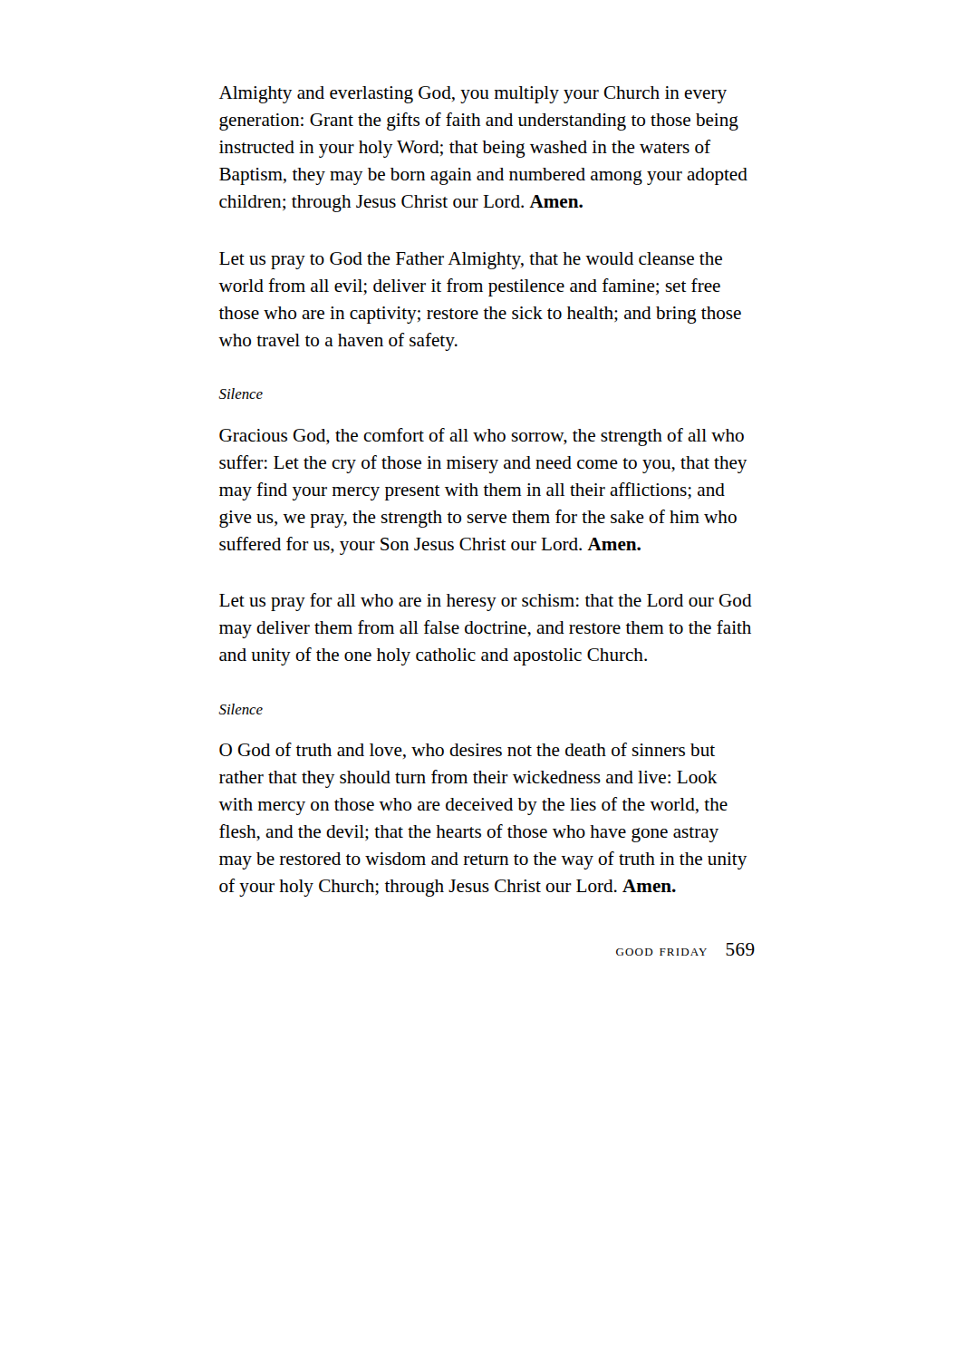Almighty and everlasting God, you multiply your Church in every generation: Grant the gifts of faith and understanding to those being instructed in your holy Word; that being washed in the waters of Baptism, they may be born again and numbered among your adopted children; through Jesus Christ our Lord. Amen.
Let us pray to God the Father Almighty, that he would cleanse the world from all evil; deliver it from pestilence and famine; set free those who are in captivity; restore the sick to health; and bring those who travel to a haven of safety.
Silence
Gracious God, the comfort of all who sorrow, the strength of all who suffer: Let the cry of those in misery and need come to you, that they may find your mercy present with them in all their afflictions; and give us, we pray, the strength to serve them for the sake of him who suffered for us, your Son Jesus Christ our Lord. Amen.
Let us pray for all who are in heresy or schism: that the Lord our God may deliver them from all false doctrine, and restore them to the faith and unity of the one holy catholic and apostolic Church.
Silence
O God of truth and love, who desires not the death of sinners but rather that they should turn from their wickedness and live: Look with mercy on those who are deceived by the lies of the world, the flesh, and the devil; that the hearts of those who have gone astray may be restored to wisdom and return to the way of truth in the unity of your holy Church; through Jesus Christ our Lord. Amen.
Good Friday 569